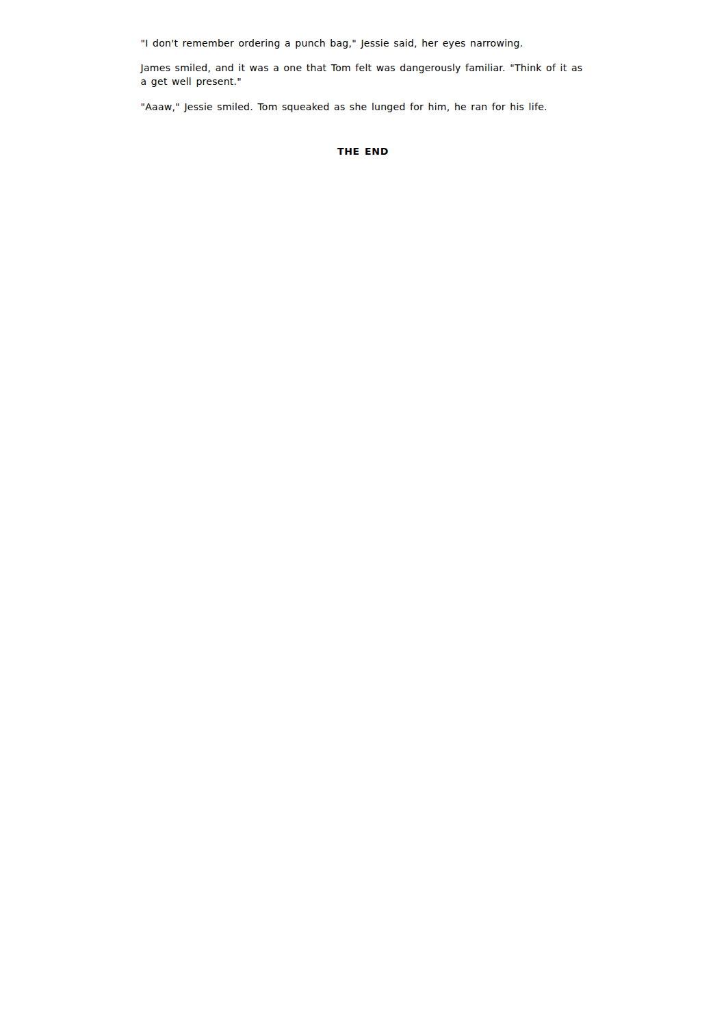"I don't remember ordering a punch bag," Jessie said, her eyes narrowing.
James smiled, and it was a one that Tom felt was dangerously familiar. "Think of it as a get well present."
"Aaaw," Jessie smiled. Tom squeaked as she lunged for him, he ran for his life.
THE END